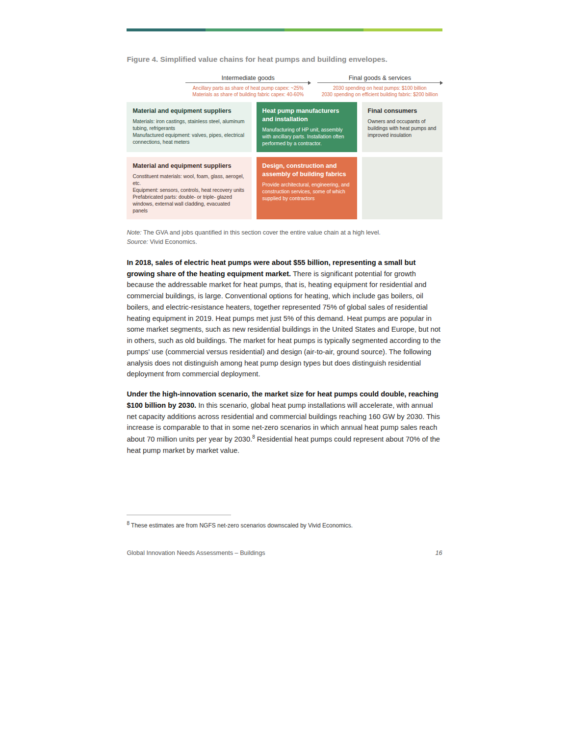Figure 4. Simplified value chains for heat pumps and building envelopes.
Intermediate goods
Ancillary parts as share of heat pump capex: ~25%
Materials as share of building fabric capex: 40-60%
Final goods & services
2030 spending on heat pumps: $100 billion
2030 spending on efficient building fabric: $200 billion
Material and equipment suppliers
Materials: iron castings, stainless steel, aluminum tubing, refrigerants
Manufactured equipment: valves, pipes, electrical connections, heat meters
Heat pump manufacturers and installation
Manufacturing of HP unit, assembly with ancillary parts. Installation often performed by a contractor.
Final consumers
Owners and occupants of buildings with heat pumps and improved insulation
Material and equipment suppliers
Constituent materials: wool, foam, glass, aerogel, etc.
Equipment: sensors, controls, heat recovery units
Prefabricated parts: double- or triple- glazed windows, external wall cladding, evacuated panels
Design, construction and assembly of building fabrics
Provide architectural, engineering, and construction services, some of which supplied by contractors
Note: The GVA and jobs quantified in this section cover the entire value chain at a high level.
Source: Vivid Economics.
In 2018, sales of electric heat pumps were about $55 billion, representing a small but growing share of the heating equipment market. There is significant potential for growth because the addressable market for heat pumps, that is, heating equipment for residential and commercial buildings, is large. Conventional options for heating, which include gas boilers, oil boilers, and electric-resistance heaters, together represented 75% of global sales of residential heating equipment in 2019. Heat pumps met just 5% of this demand. Heat pumps are popular in some market segments, such as new residential buildings in the United States and Europe, but not in others, such as old buildings. The market for heat pumps is typically segmented according to the pumps' use (commercial versus residential) and design (air-to-air, ground source). The following analysis does not distinguish among heat pump design types but does distinguish residential deployment from commercial deployment.
Under the high-innovation scenario, the market size for heat pumps could double, reaching $100 billion by 2030. In this scenario, global heat pump installations will accelerate, with annual net capacity additions across residential and commercial buildings reaching 160 GW by 2030. This increase is comparable to that in some net-zero scenarios in which annual heat pump sales reach about 70 million units per year by 2030.8 Residential heat pumps could represent about 70% of the heat pump market by market value.
8 These estimates are from NGFS net-zero scenarios downscaled by Vivid Economics.
Global Innovation Needs Assessments – Buildings
16